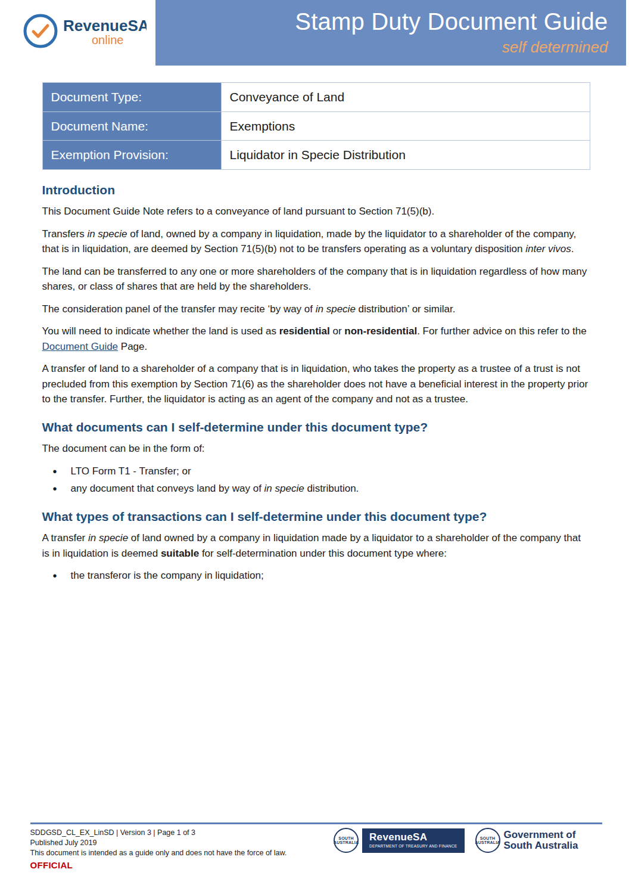RevenueSA online
Stamp Duty Document Guide
self determined
| Document Type: | Conveyance of Land |
| Document Name: | Exemptions |
| Exemption Provision: | Liquidator in Specie Distribution |
Introduction
This Document Guide Note refers to a conveyance of land pursuant to Section 71(5)(b).
Transfers in specie of land, owned by a company in liquidation, made by the liquidator to a shareholder of the company, that is in liquidation, are deemed by Section 71(5)(b) not to be transfers operating as a voluntary disposition inter vivos.
The land can be transferred to any one or more shareholders of the company that is in liquidation regardless of how many shares, or class of shares that are held by the shareholders.
The consideration panel of the transfer may recite ‘by way of in specie distribution’ or similar.
You will need to indicate whether the land is used as residential or non-residential. For further advice on this refer to the Document Guide Page.
A transfer of land to a shareholder of a company that is in liquidation, who takes the property as a trustee of a trust is not precluded from this exemption by Section 71(6) as the shareholder does not have a beneficial interest in the property prior to the transfer. Further, the liquidator is acting as an agent of the company and not as a trustee.
What documents can I self-determine under this document type?
The document can be in the form of:
LTO Form T1 - Transfer; or
any document that conveys land by way of in specie distribution.
What types of transactions can I self-determine under this document type?
A transfer in specie of land owned by a company in liquidation made by a liquidator to a shareholder of the company that is in liquidation is deemed suitable for self-determination under this document type where:
the transferor is the company in liquidation;
SDDGSD_CL_EX_LinSD | Version 3 | Page 1 of 3
Published July 2019
This document is intended as a guide only and does not have the force of law. OFFICIAL
SOUTH
AUSTRALIA
RevenueSA
DEPARTMENT OF TREASURY AND FINANCE
SOUTH
AUSTRALIA
Government of
South Australia